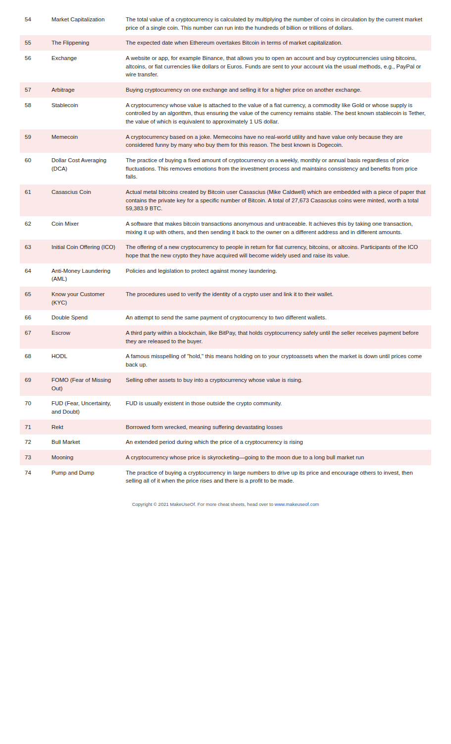| 54 | Market Capitalization | The total value of a cryptocurrency is calculated by multiplying the number of coins in circulation by the current market price of a single coin. This number can run into the hundreds of billion or trillions of dollars. |
| 55 | The Flippening | The expected date when Ethereum overtakes Bitcoin in terms of market capitalization. |
| 56 | Exchange | A website or app, for example Binance, that allows you to open an account and buy cryptocurrencies using bitcoins, altcoins, or fiat currencies like dollars or Euros. Funds are sent to your account via the usual methods, e.g., PayPal or wire transfer. |
| 57 | Arbitrage | Buying cryptocurrency on one exchange and selling it for a higher price on another exchange. |
| 58 | Stablecoin | A cryptocurrency whose value is attached to the value of a fiat currency, a commodity like Gold or whose supply is controlled by an algorithm, thus ensuring the value of the currency remains stable. The best known stablecoin is Tether, the value of which is equivalent to approximately 1 US dollar. |
| 59 | Memecoin | A cryptocurrency based on a joke. Memecoins have no real-world utility and have value only because they are considered funny by many who buy them for this reason. The best known is Dogecoin. |
| 60 | Dollar Cost Averaging (DCA) | The practice of buying a fixed amount of cryptocurrency on a weekly, monthly or annual basis regardless of price fluctuations. This removes emotions from the investment process and maintains consistency and benefits from price falls. |
| 61 | Casascius Coin | Actual metal bitcoins created by Bitcoin user Casascius (Mike Caldwell) which are embedded with a piece of paper that contains the private key for a specific number of Bitcoin. A total of 27,673 Casascius coins were minted, worth a total 59,383.9 BTC. |
| 62 | Coin Mixer | A software that makes bitcoin transactions anonymous and untraceable. It achieves this by taking one transaction, mixing it up with others, and then sending it back to the owner on a different address and in different amounts. |
| 63 | Initial Coin Offering (ICO) | The offering of a new cryptocurrency to people in return for fiat currency, bitcoins, or altcoins. Participants of the ICO hope that the new crypto they have acquired will become widely used and raise its value. |
| 64 | Anti-Money Laundering (AML) | Policies and legislation to protect against money laundering. |
| 65 | Know your Customer (KYC) | The procedures used to verify the identity of a crypto user and link it to their wallet. |
| 66 | Double Spend | An attempt to send the same payment of cryptocurrency to two different wallets. |
| 67 | Escrow | A third party within a blockchain, like BitPay, that holds cryptocurrency safely until the seller receives payment before they are released to the buyer. |
| 68 | HODL | A famous misspelling of "hold," this means holding on to your cryptoassets when the market is down until prices come back up. |
| 69 | FOMO (Fear of Missing Out) | Selling other assets to buy into a cryptocurrency whose value is rising. |
| 70 | FUD (Fear, Uncertainty, and Doubt) | FUD is usually existent in those outside the crypto community. |
| 71 | Rekt | Borrowed form wrecked, meaning suffering devastating losses |
| 72 | Bull Market | An extended period during which the price of a cryptocurrency is rising |
| 73 | Mooning | A cryptocurrency whose price is skyrocketing—going to the moon due to a long bull market run |
| 74 | Pump and Dump | The practice of buying a cryptocurrency in large numbers to drive up its price and encourage others to invest, then selling all of it when the price rises and there is a profit to be made. |
Copyright © 2021 MakeUseOf. For more cheat sheets, head over to www.makeuseof.com